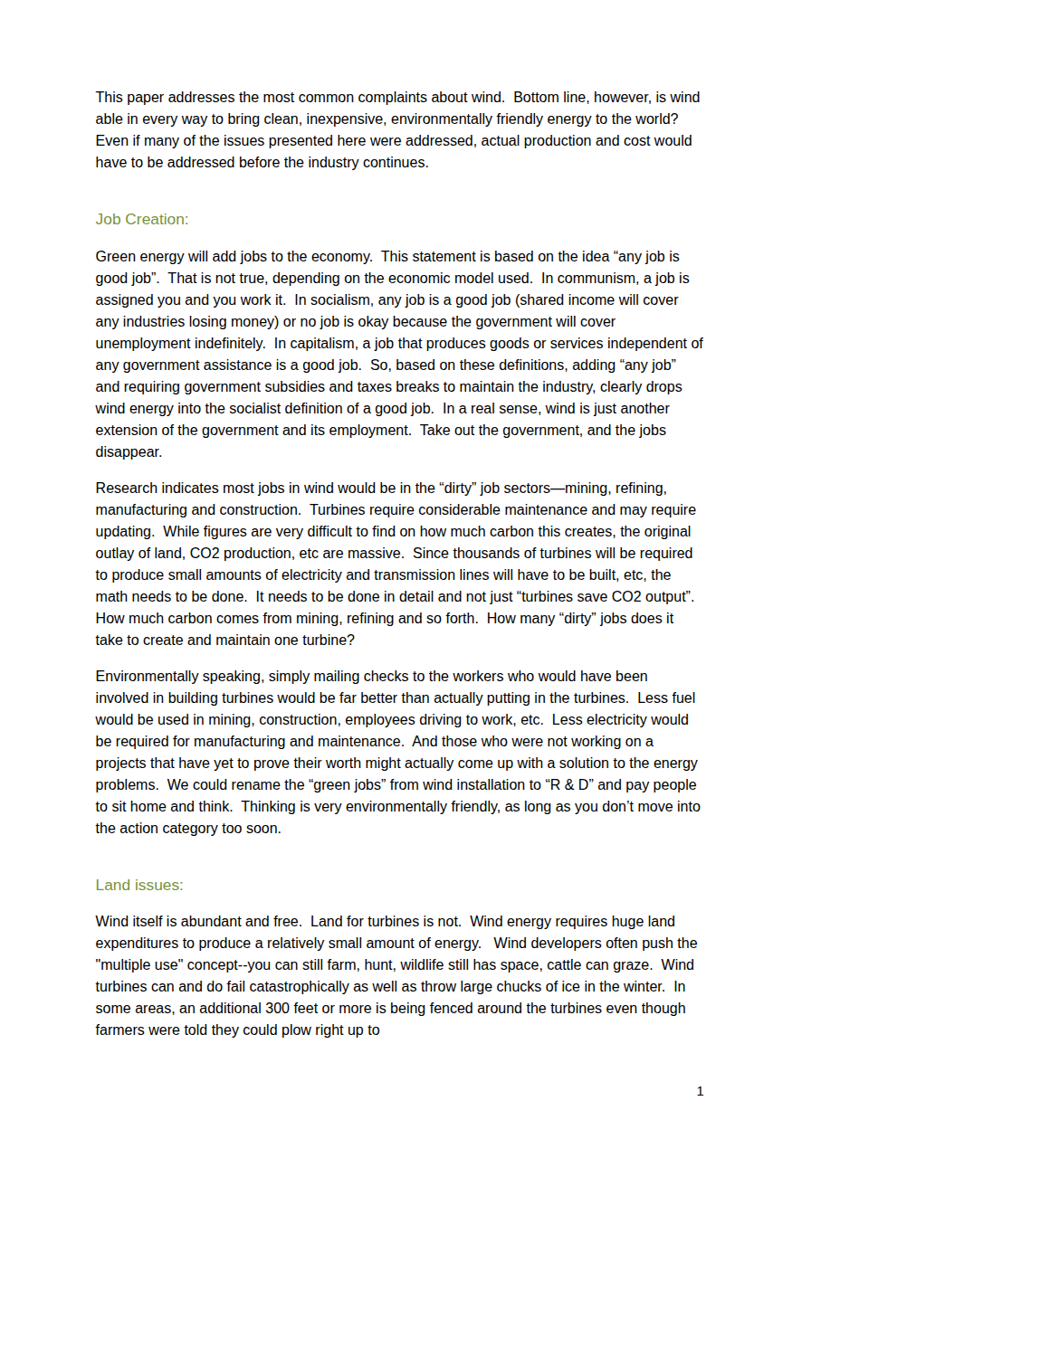This paper addresses the most common complaints about wind. Bottom line, however, is wind able in every way to bring clean, inexpensive, environmentally friendly energy to the world? Even if many of the issues presented here were addressed, actual production and cost would have to be addressed before the industry continues.
Job Creation:
Green energy will add jobs to the economy. This statement is based on the idea “any job is good job”. That is not true, depending on the economic model used. In communism, a job is assigned you and you work it. In socialism, any job is a good job (shared income will cover any industries losing money) or no job is okay because the government will cover unemployment indefinitely. In capitalism, a job that produces goods or services independent of any government assistance is a good job. So, based on these definitions, adding “any job” and requiring government subsidies and taxes breaks to maintain the industry, clearly drops wind energy into the socialist definition of a good job. In a real sense, wind is just another extension of the government and its employment. Take out the government, and the jobs disappear.
Research indicates most jobs in wind would be in the “dirty” job sectors—mining, refining, manufacturing and construction. Turbines require considerable maintenance and may require updating. While figures are very difficult to find on how much carbon this creates, the original outlay of land, CO2 production, etc are massive. Since thousands of turbines will be required to produce small amounts of electricity and transmission lines will have to be built, etc, the math needs to be done. It needs to be done in detail and not just “turbines save CO2 output”. How much carbon comes from mining, refining and so forth. How many “dirty” jobs does it take to create and maintain one turbine?
Environmentally speaking, simply mailing checks to the workers who would have been involved in building turbines would be far better than actually putting in the turbines. Less fuel would be used in mining, construction, employees driving to work, etc. Less electricity would be required for manufacturing and maintenance. And those who were not working on a projects that have yet to prove their worth might actually come up with a solution to the energy problems. We could rename the “green jobs” from wind installation to “R & D” and pay people to sit home and think. Thinking is very environmentally friendly, as long as you don’t move into the action category too soon.
Land issues:
Wind itself is abundant and free. Land for turbines is not. Wind energy requires huge land expenditures to produce a relatively small amount of energy. Wind developers often push the "multiple use" concept--you can still farm, hunt, wildlife still has space, cattle can graze. Wind turbines can and do fail catastrophically as well as throw large chucks of ice in the winter. In some areas, an additional 300 feet or more is being fenced around the turbines even though farmers were told they could plow right up to
1